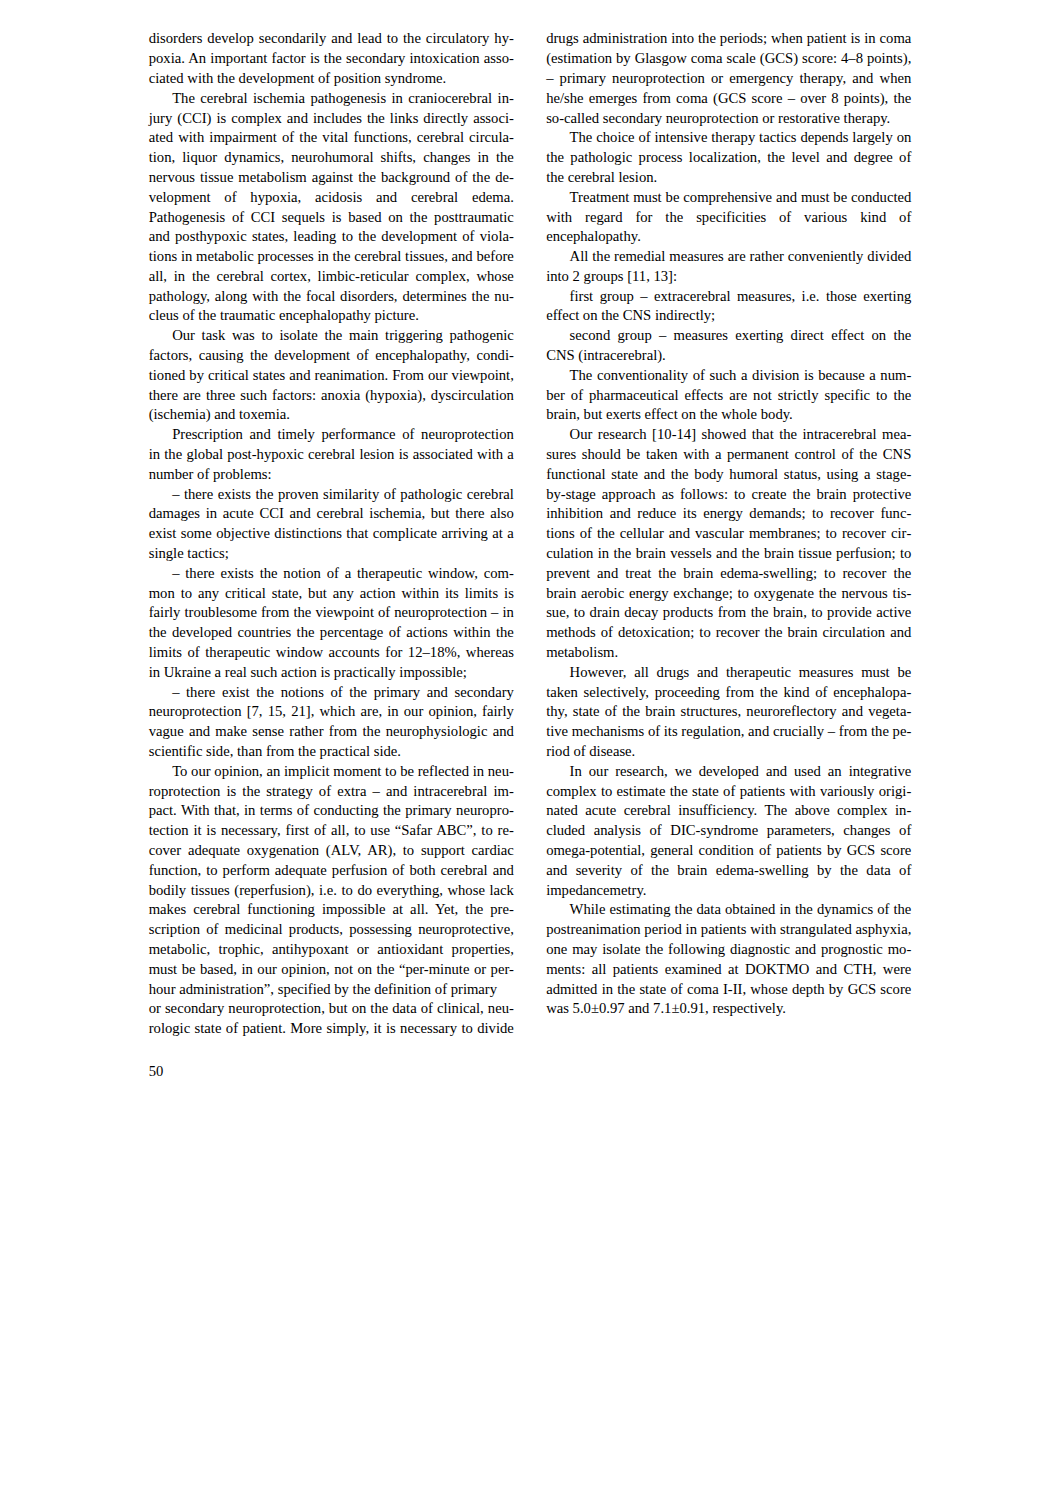disorders develop secondarily and lead to the circulatory hypoxia. An important factor is the secondary intoxication associated with the development of position syndrome.
The cerebral ischemia pathogenesis in craniocerebral injury (CCI) is complex and includes the links directly associated with impairment of the vital functions, cerebral circulation, liquor dynamics, neurohumoral shifts, changes in the nervous tissue metabolism against the background of the development of hypoxia, acidosis and cerebral edema. Pathogenesis of CCI sequels is based on the posttraumatic and posthypoxic states, leading to the development of violations in metabolic processes in the cerebral tissues, and before all, in the cerebral cortex, limbic-reticular complex, whose pathology, along with the focal disorders, determines the nucleus of the traumatic encephalopathy picture.
Our task was to isolate the main triggering pathogenic factors, causing the development of encephalopathy, conditioned by critical states and reanimation. From our viewpoint, there are three such factors: anoxia (hypoxia), dyscirculation (ischemia) and toxemia.
Prescription and timely performance of neuroprotection in the global post-hypoxic cerebral lesion is associated with a number of problems:
– there exists the proven similarity of pathologic cerebral damages in acute CCI and cerebral ischemia, but there also exist some objective distinctions that complicate arriving at a single tactics;
– there exists the notion of a therapeutic window, common to any critical state, but any action within its limits is fairly troublesome from the viewpoint of neuroprotection – in the developed countries the percentage of actions within the limits of therapeutic window accounts for 12–18%, whereas in Ukraine a real such action is practically impossible;
– there exist the notions of the primary and secondary neuroprotection [7, 15, 21], which are, in our opinion, fairly vague and make sense rather from the neurophysiologic and scientific side, than from the practical side.
To our opinion, an implicit moment to be reflected in neuroprotection is the strategy of extra – and intracerebral impact. With that, in terms of conducting the primary neuroprotection it is necessary, first of all, to use “Safar ABC”, to recover adequate oxygenation (ALV, AR), to support cardiac function, to perform adequate perfusion of both cerebral and bodily tissues (reperfusion), i.e. to do everything, whose lack makes cerebral functioning impossible at all. Yet, the prescription of medicinal products, possessing neuroprotective, metabolic, trophic, antihypoxant or antioxidant properties, must be based, in our opinion, not on the “per-minute or per-hour administration”, specified by the definition of primary
or secondary neuroprotection, but on the data of clinical, neurologic state of patient. More simply, it is necessary to divide drugs administration into the periods; when patient is in coma (estimation by Glasgow coma scale (GCS) score: 4–8 points), – primary neuroprotection or emergency therapy, and when he/she emerges from coma (GCS score – over 8 points), the so-called secondary neuroprotection or restorative therapy.
The choice of intensive therapy tactics depends largely on the pathologic process localization, the level and degree of the cerebral lesion.
Treatment must be comprehensive and must be conducted with regard for the specificities of various kind of encephalopathy.
All the remedial measures are rather conveniently divided into 2 groups [11, 13]:
first group – extracerebral measures, i.e. those exerting effect on the CNS indirectly;
second group – measures exerting direct effect on the CNS (intracerebral).
The conventionality of such a division is because a number of pharmaceutical effects are not strictly specific to the brain, but exerts effect on the whole body.
Our research [10-14] showed that the intracerebral measures should be taken with a permanent control of the CNS functional state and the body humoral status, using a stage-by-stage approach as follows: to create the brain protective inhibition and reduce its energy demands; to recover functions of the cellular and vascular membranes; to recover circulation in the brain vessels and the brain tissue perfusion; to prevent and treat the brain edema-swelling; to recover the brain aerobic energy exchange; to oxygenate the nervous tissue, to drain decay products from the brain, to provide active methods of detoxication; to recover the brain circulation and metabolism.
However, all drugs and therapeutic measures must be taken selectively, proceeding from the kind of encephalopathy, state of the brain structures, neuroreflectory and vegetative mechanisms of its regulation, and crucially – from the period of disease.
In our research, we developed and used an integrative complex to estimate the state of patients with variously originated acute cerebral insufficiency. The above complex included analysis of DIC-syndrome parameters, changes of omega-potential, general condition of patients by GCS score and severity of the brain edema-swelling by the data of impedancemetry.
While estimating the data obtained in the dynamics of the postreanimation period in patients with strangulated asphyxia, one may isolate the following diagnostic and prognostic moments: all patients examined at DOKTMO and CTH, were admitted in the state of coma I-II, whose depth by GCS score was 5.0±0.97 and 7.1±0.91, respectively.
50